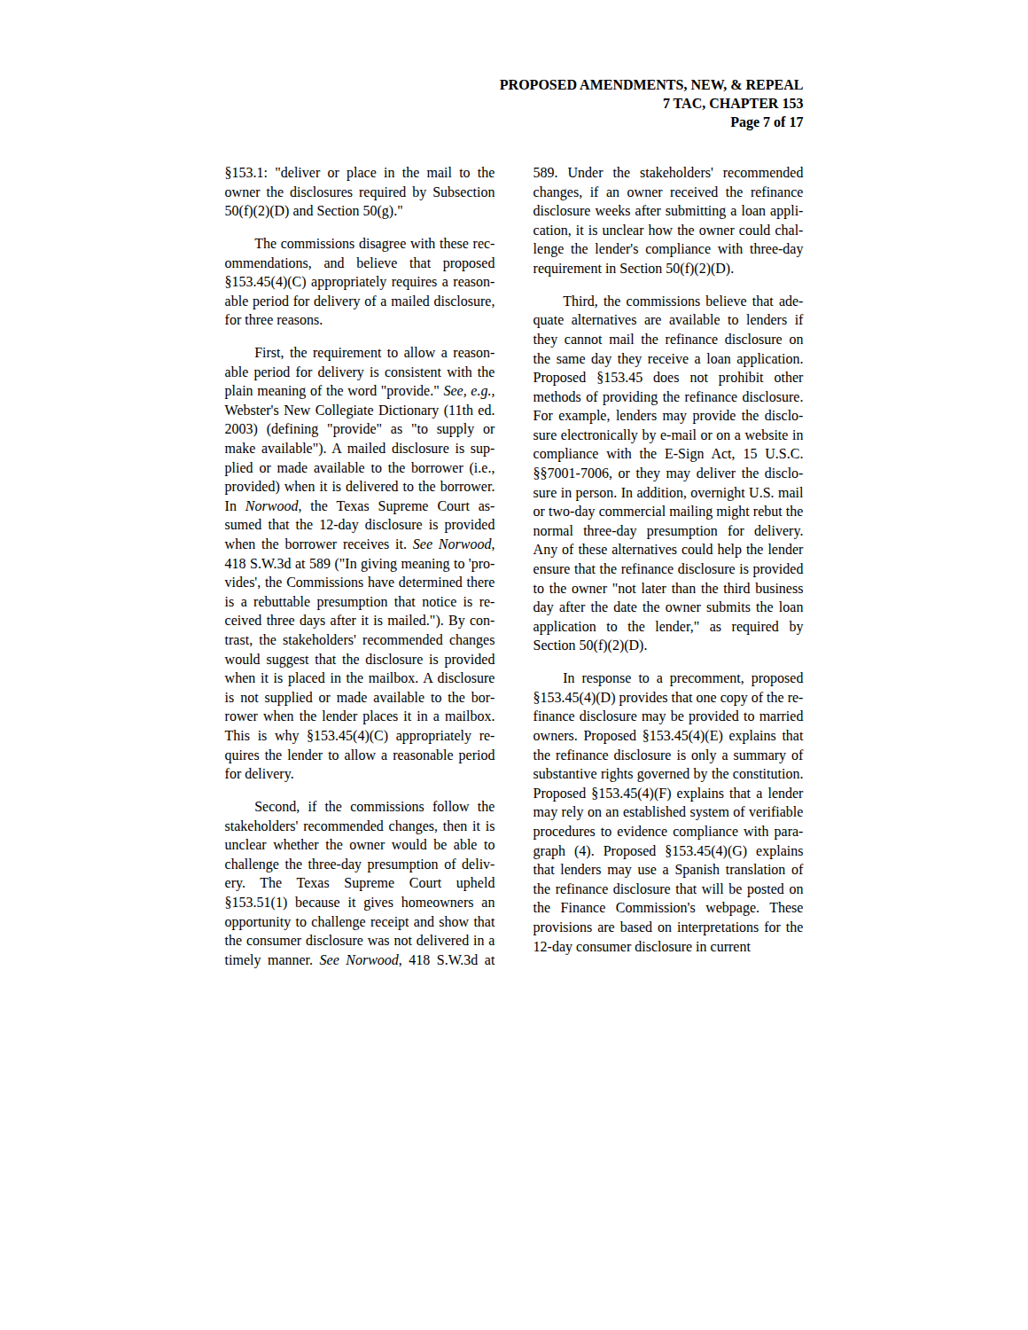PROPOSED AMENDMENTS, NEW, & REPEAL 7 TAC, CHAPTER 153 Page 7 of 17
§153.1: "deliver or place in the mail to the owner the disclosures required by Subsection 50(f)(2)(D) and Section 50(g)."
The commissions disagree with these recommendations, and believe that proposed §153.45(4)(C) appropriately requires a reasonable period for delivery of a mailed disclosure, for three reasons.
First, the requirement to allow a reasonable period for delivery is consistent with the plain meaning of the word "provide." See, e.g., Webster's New Collegiate Dictionary (11th ed. 2003) (defining "provide" as "to supply or make available"). A mailed disclosure is supplied or made available to the borrower (i.e., provided) when it is delivered to the borrower. In Norwood, the Texas Supreme Court assumed that the 12-day disclosure is provided when the borrower receives it. See Norwood, 418 S.W.3d at 589 ("In giving meaning to 'provides', the Commissions have determined there is a rebuttable presumption that notice is received three days after it is mailed."). By contrast, the stakeholders' recommended changes would suggest that the disclosure is provided when it is placed in the mailbox. A disclosure is not supplied or made available to the borrower when the lender places it in a mailbox. This is why §153.45(4)(C) appropriately requires the lender to allow a reasonable period for delivery.
Second, if the commissions follow the stakeholders' recommended changes, then it is unclear whether the owner would be able to challenge the three-day presumption of delivery. The Texas Supreme Court upheld §153.51(1) because it gives homeowners an opportunity to challenge receipt and show that the consumer disclosure was not delivered in a timely manner. See Norwood, 418 S.W.3d at 589. Under the stakeholders' recommended changes, if an owner received the refinance disclosure weeks after submitting a loan application, it is unclear how the owner could challenge the lender's compliance with three-day requirement in Section 50(f)(2)(D).
Third, the commissions believe that adequate alternatives are available to lenders if they cannot mail the refinance disclosure on the same day they receive a loan application. Proposed §153.45 does not prohibit other methods of providing the refinance disclosure. For example, lenders may provide the disclosure electronically by e-mail or on a website in compliance with the E-Sign Act, 15 U.S.C. §§7001-7006, or they may deliver the disclosure in person. In addition, overnight U.S. mail or two-day commercial mailing might rebut the normal three-day presumption for delivery. Any of these alternatives could help the lender ensure that the refinance disclosure is provided to the owner "not later than the third business day after the date the owner submits the loan application to the lender," as required by Section 50(f)(2)(D).
In response to a precomment, proposed §153.45(4)(D) provides that one copy of the refinance disclosure may be provided to married owners. Proposed §153.45(4)(E) explains that the refinance disclosure is only a summary of substantive rights governed by the constitution. Proposed §153.45(4)(F) explains that a lender may rely on an established system of verifiable procedures to evidence compliance with paragraph (4). Proposed §153.45(4)(G) explains that lenders may use a Spanish translation of the refinance disclosure that will be posted on the Finance Commission's webpage. These provisions are based on interpretations for the 12-day consumer disclosure in current